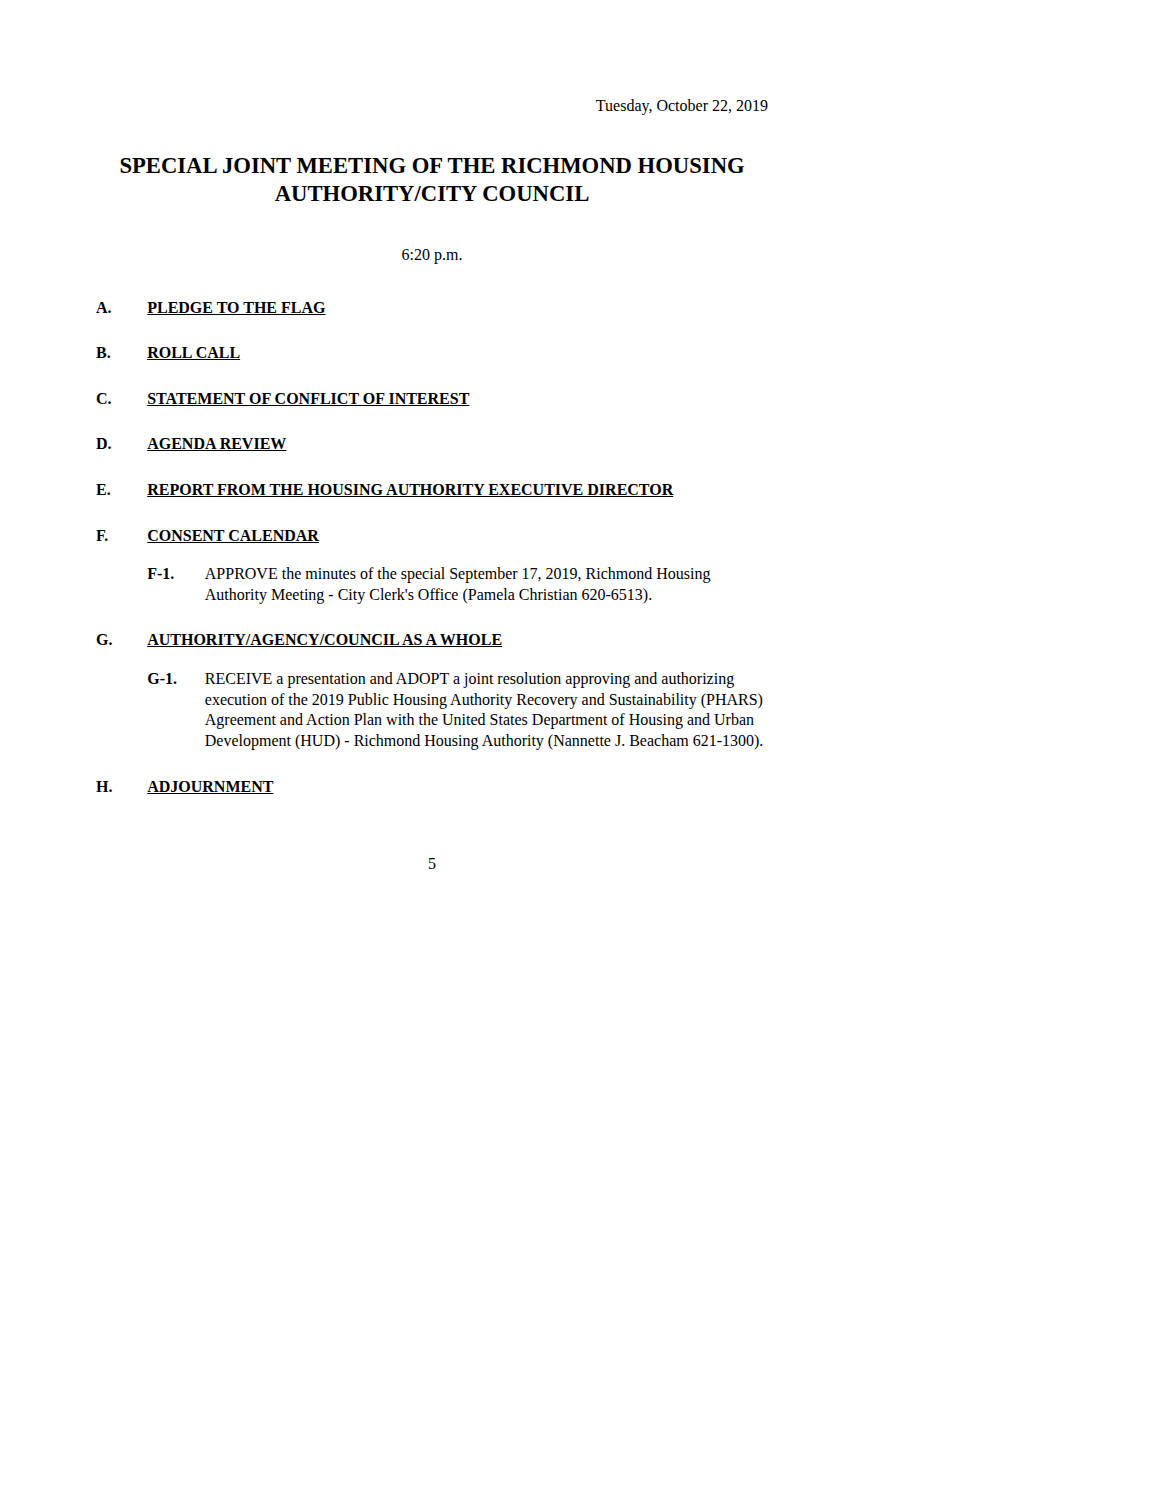Tuesday, October 22, 2019
SPECIAL JOINT MEETING OF THE RICHMOND HOUSING AUTHORITY/CITY COUNCIL
6:20 p.m.
A. Pledge to the Flag
B. Roll Call
C. Statement of Conflict of Interest
D. Agenda Review
E. Report from the Housing Authority Executive Director
F. Consent Calendar
F-1. APPROVE the minutes of the special September 17, 2019, Richmond Housing Authority Meeting - City Clerk's Office (Pamela Christian 620-6513).
G. Authority/Agency/Council as a Whole
G-1. RECEIVE a presentation and ADOPT a joint resolution approving and authorizing execution of the 2019 Public Housing Authority Recovery and Sustainability (PHARS) Agreement and Action Plan with the United States Department of Housing and Urban Development (HUD) - Richmond Housing Authority (Nannette J. Beacham 621-1300).
H. Adjournment
5